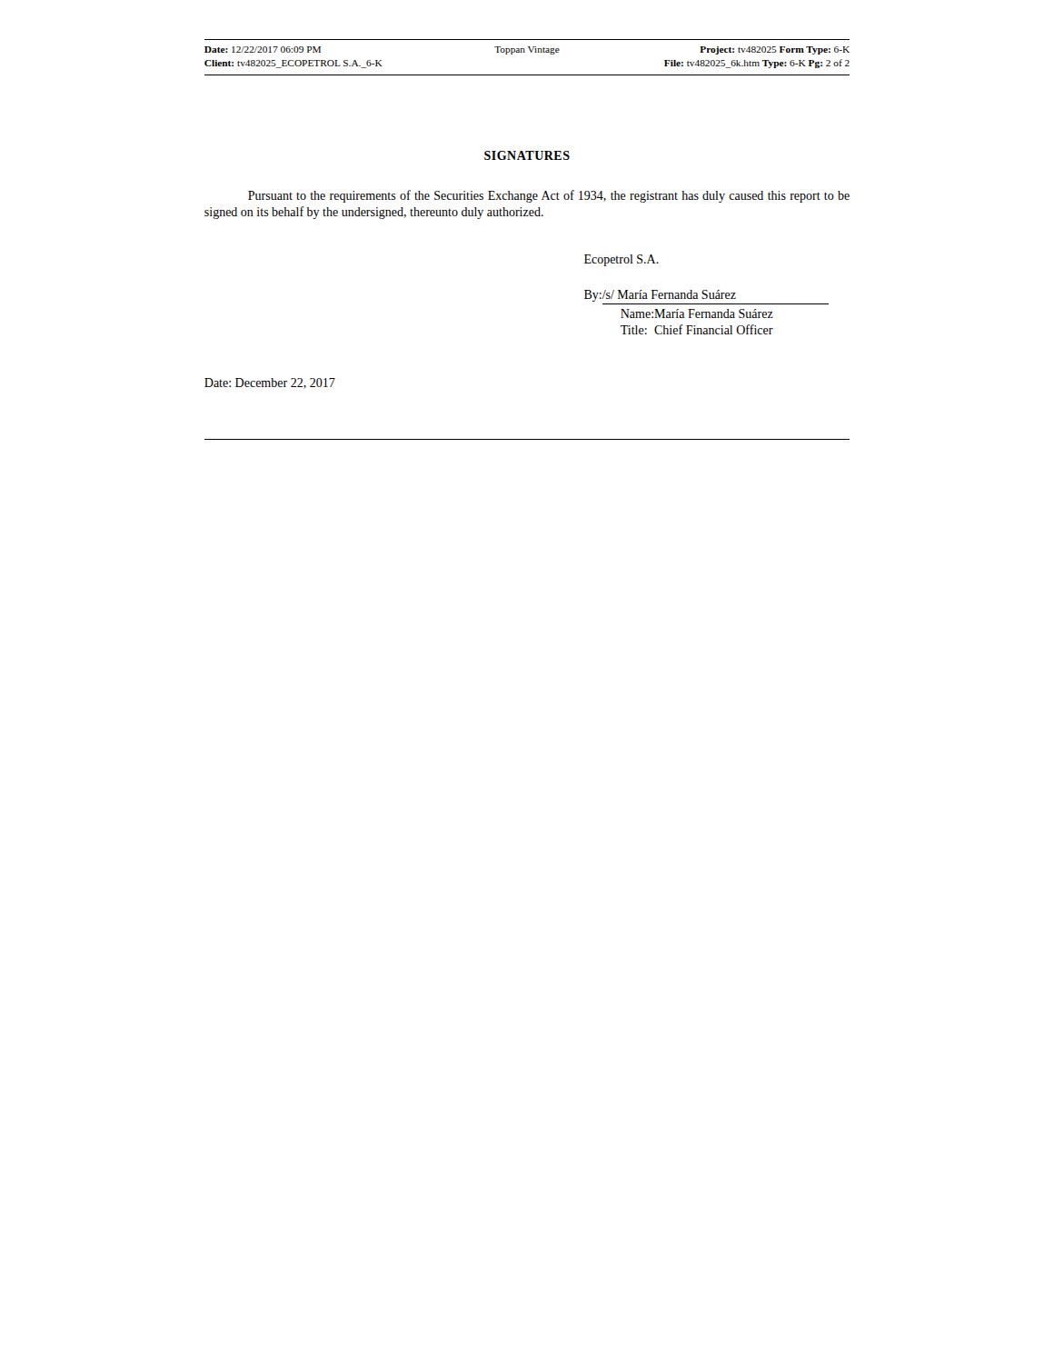| Date: 12/22/2017 06:09 PM | Toppan Vintage | Project: tv482025 Form Type: 6-K |
| Client: tv482025_ECOPETROL S.A._6-K | | File: tv482025_6k.htm Type: 6-K Pg: 2 of 2 |
SIGNATURES
Pursuant to the requirements of the Securities Exchange Act of 1934, the registrant has duly caused this report to be signed on its behalf by the undersigned, thereunto duly authorized.
Ecopetrol S.A.
| By: | /s/ María Fernanda Suárez |
| Name: | María Fernanda Suárez |
| Title: | Chief Financial Officer |
Date: December 22, 2017